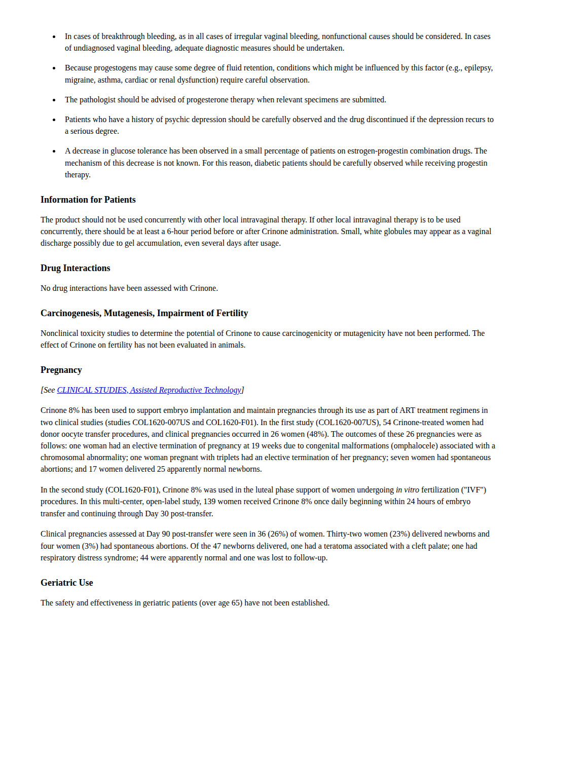In cases of breakthrough bleeding, as in all cases of irregular vaginal bleeding, nonfunctional causes should be considered. In cases of undiagnosed vaginal bleeding, adequate diagnostic measures should be undertaken.
Because progestogens may cause some degree of fluid retention, conditions which might be influenced by this factor (e.g., epilepsy, migraine, asthma, cardiac or renal dysfunction) require careful observation.
The pathologist should be advised of progesterone therapy when relevant specimens are submitted.
Patients who have a history of psychic depression should be carefully observed and the drug discontinued if the depression recurs to a serious degree.
A decrease in glucose tolerance has been observed in a small percentage of patients on estrogen-progestin combination drugs. The mechanism of this decrease is not known. For this reason, diabetic patients should be carefully observed while receiving progestin therapy.
Information for Patients
The product should not be used concurrently with other local intravaginal therapy. If other local intravaginal therapy is to be used concurrently, there should be at least a 6-hour period before or after Crinone administration. Small, white globules may appear as a vaginal discharge possibly due to gel accumulation, even several days after usage.
Drug Interactions
No drug interactions have been assessed with Crinone.
Carcinogenesis, Mutagenesis, Impairment of Fertility
Nonclinical toxicity studies to determine the potential of Crinone to cause carcinogenicity or mutagenicity have not been performed. The effect of Crinone on fertility has not been evaluated in animals.
Pregnancy
[See CLINICAL STUDIES, Assisted Reproductive Technology]
Crinone 8% has been used to support embryo implantation and maintain pregnancies through its use as part of ART treatment regimens in two clinical studies (studies COL1620-007US and COL1620-F01). In the first study (COL1620-007US), 54 Crinone-treated women had donor oocyte transfer procedures, and clinical pregnancies occurred in 26 women (48%). The outcomes of these 26 pregnancies were as follows: one woman had an elective termination of pregnancy at 19 weeks due to congenital malformations (omphalocele) associated with a chromosomal abnormality; one woman pregnant with triplets had an elective termination of her pregnancy; seven women had spontaneous abortions; and 17 women delivered 25 apparently normal newborns.
In the second study (COL1620-F01), Crinone 8% was used in the luteal phase support of women undergoing in vitro fertilization ("IVF") procedures. In this multi-center, open-label study, 139 women received Crinone 8% once daily beginning within 24 hours of embryo transfer and continuing through Day 30 post-transfer.
Clinical pregnancies assessed at Day 90 post-transfer were seen in 36 (26%) of women. Thirty-two women (23%) delivered newborns and four women (3%) had spontaneous abortions. Of the 47 newborns delivered, one had a teratoma associated with a cleft palate; one had respiratory distress syndrome; 44 were apparently normal and one was lost to follow-up.
Geriatric Use
The safety and effectiveness in geriatric patients (over age 65) have not been established.